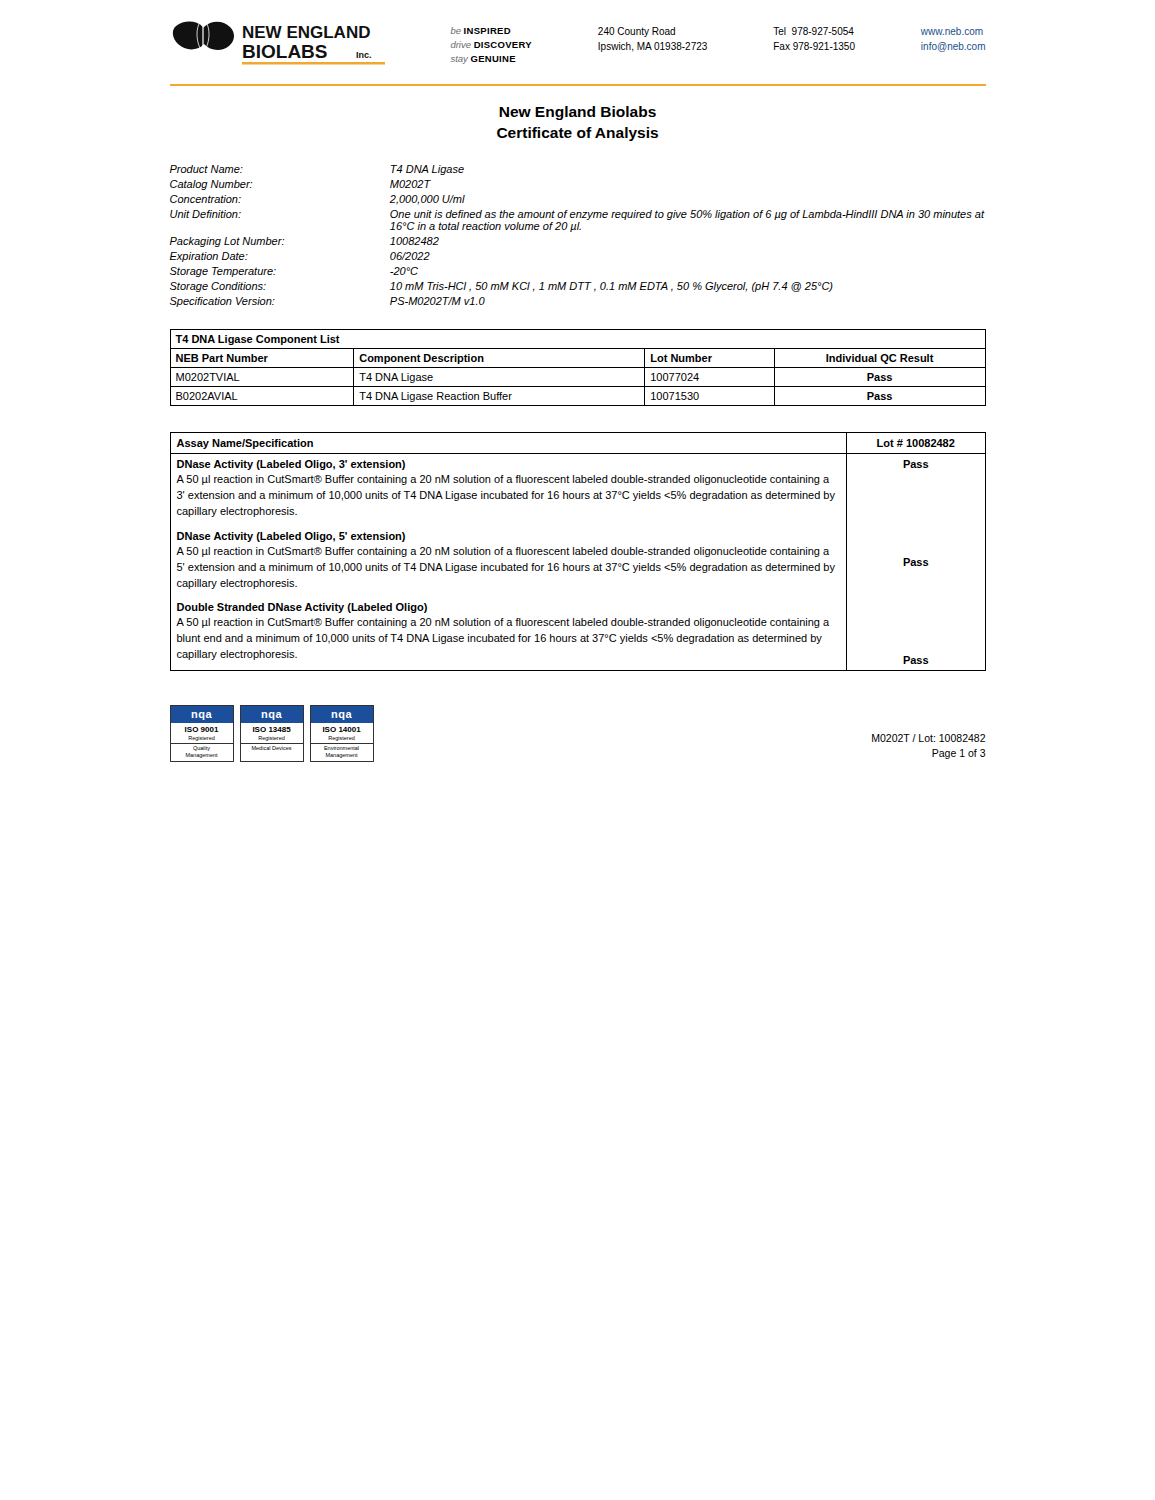NEW ENGLAND BIOLABS Inc.
be INSPIRED
drive DISCOVERY
stay GENUINE
240 County Road
Ipswich, MA 01938-2723
Tel 978-927-5054
Fax 978-921-1350
www.neb.com
info@neb.com
New England Biolabs
Certificate of Analysis
| Product Name: | T4 DNA Ligase |
| Catalog Number: | M0202T |
| Concentration: | 2,000,000 U/ml |
| Unit Definition: | One unit is defined as the amount of enzyme required to give 50% ligation of 6 µg of Lambda-HindIII DNA in 30 minutes at 16°C in a total reaction volume of 20 µl. |
| Packaging Lot Number: | 10082482 |
| Expiration Date: | 06/2022 |
| Storage Temperature: | -20°C |
| Storage Conditions: | 10 mM Tris-HCl , 50 mM KCl , 1 mM DTT , 0.1 mM EDTA , 50 % Glycerol, (pH 7.4 @ 25°C) |
| Specification Version: | PS-M0202T/M v1.0 |
| T4 DNA Ligase Component List |
| --- |
| NEB Part Number | Component Description | Lot Number | Individual QC Result |
| M0202TVIAL | T4 DNA Ligase | 10077024 | Pass |
| B0202AVIAL | T4 DNA Ligase Reaction Buffer | 10071530 | Pass |
| Assay Name/Specification | Lot # 10082482 |
| --- | --- |
| DNase Activity (Labeled Oligo, 3' extension) A 50 µl reaction in CutSmart® Buffer containing a 20 nM solution of a fluorescent labeled double-stranded oligonucleotide containing a 3' extension and a minimum of 10,000 units of T4 DNA Ligase incubated for 16 hours at 37°C yields <5% degradation as determined by capillary electrophoresis. DNase Activity (Labeled Oligo, 5' extension) A 50 µl reaction in CutSmart® Buffer containing a 20 nM solution of a fluorescent labeled double-stranded oligonucleotide containing a 5' extension and a minimum of 10,000 units of T4 DNA Ligase incubated for 16 hours at 37°C yields <5% degradation as determined by capillary electrophoresis. Double Stranded DNase Activity (Labeled Oligo) A 50 µl reaction in CutSmart® Buffer containing a 20 nM solution of a fluorescent labeled double-stranded oligonucleotide containing a blunt end and a minimum of 10,000 units of T4 DNA Ligase incubated for 16 hours at 37°C yields <5% degradation as determined by capillary electrophoresis. | Pass Pass Pass |
nqa
ISO 9001
Registered
Quality
Management
nqa
ISO 13485
Registered
Medical Devices
nqa
ISO 14001
Registered
Environmental
Management
M0202T / Lot: 10082482
Page 1 of 3